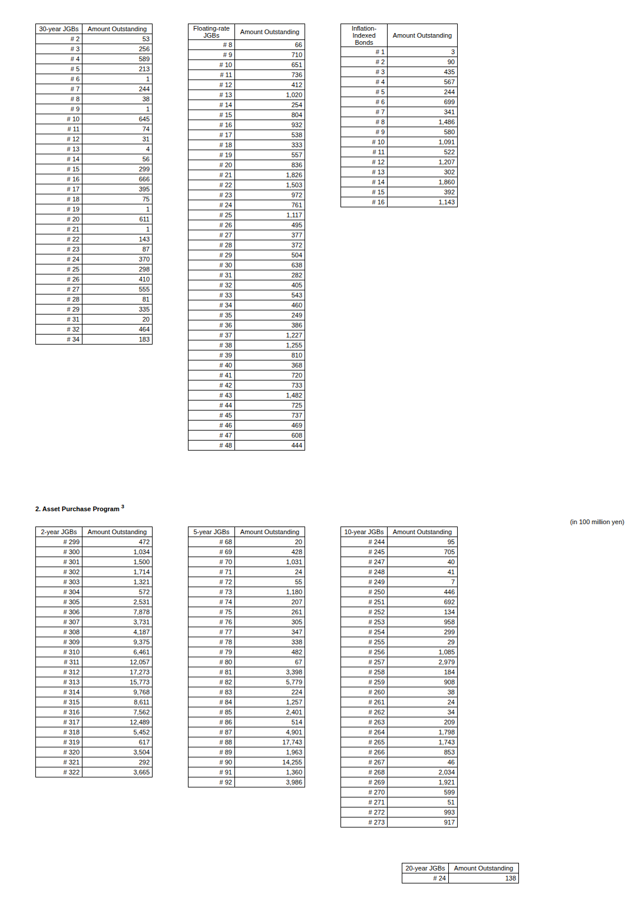| 30-year JGBs | Amount Outstanding |
| --- | --- |
| # 2 | 53 |
| # 3 | 256 |
| # 4 | 589 |
| # 5 | 213 |
| # 6 | 1 |
| # 7 | 244 |
| # 8 | 38 |
| # 9 | 1 |
| # 10 | 645 |
| # 11 | 74 |
| # 12 | 31 |
| # 13 | 4 |
| # 14 | 56 |
| # 15 | 299 |
| # 16 | 666 |
| # 17 | 395 |
| # 18 | 75 |
| # 19 | 1 |
| # 20 | 611 |
| # 21 | 1 |
| # 22 | 143 |
| # 23 | 87 |
| # 24 | 370 |
| # 25 | 298 |
| # 26 | 410 |
| # 27 | 555 |
| # 28 | 81 |
| # 29 | 335 |
| # 31 | 20 |
| # 32 | 464 |
| # 34 | 183 |
| Floating-rate JGBs | Amount Outstanding |
| --- | --- |
| # 8 | 66 |
| # 9 | 710 |
| # 10 | 651 |
| # 11 | 736 |
| # 12 | 412 |
| # 13 | 1,020 |
| # 14 | 254 |
| # 15 | 804 |
| # 16 | 932 |
| # 17 | 538 |
| # 18 | 333 |
| # 19 | 557 |
| # 20 | 836 |
| # 21 | 1,826 |
| # 22 | 1,503 |
| # 23 | 972 |
| # 24 | 761 |
| # 25 | 1,117 |
| # 26 | 495 |
| # 27 | 377 |
| # 28 | 372 |
| # 29 | 504 |
| # 30 | 638 |
| # 31 | 282 |
| # 32 | 405 |
| # 33 | 543 |
| # 34 | 460 |
| # 35 | 249 |
| # 36 | 386 |
| # 37 | 1,227 |
| # 38 | 1,255 |
| # 39 | 810 |
| # 40 | 368 |
| # 41 | 720 |
| # 42 | 733 |
| # 43 | 1,482 |
| # 44 | 725 |
| # 45 | 737 |
| # 46 | 469 |
| # 47 | 608 |
| # 48 | 444 |
| Inflation-Indexed Bonds | Amount Outstanding |
| --- | --- |
| # 1 | 3 |
| # 2 | 90 |
| # 3 | 435 |
| # 4 | 567 |
| # 5 | 244 |
| # 6 | 699 |
| # 7 | 341 |
| # 8 | 1,486 |
| # 9 | 580 |
| # 10 | 1,091 |
| # 11 | 522 |
| # 12 | 1,207 |
| # 13 | 302 |
| # 14 | 1,860 |
| # 15 | 392 |
| # 16 | 1,143 |
2. Asset Purchase Program 3
(in 100 million yen)
| 2-year JGBs | Amount Outstanding |
| --- | --- |
| # 299 | 472 |
| # 300 | 1,034 |
| # 301 | 1,500 |
| # 302 | 1,714 |
| # 303 | 1,321 |
| # 304 | 572 |
| # 305 | 2,531 |
| # 306 | 7,878 |
| # 307 | 3,731 |
| # 308 | 4,187 |
| # 309 | 9,375 |
| # 310 | 6,461 |
| # 311 | 12,057 |
| # 312 | 17,273 |
| # 313 | 15,773 |
| # 314 | 9,768 |
| # 315 | 8,611 |
| # 316 | 7,562 |
| # 317 | 12,489 |
| # 318 | 5,452 |
| # 319 | 617 |
| # 320 | 3,504 |
| # 321 | 292 |
| # 322 | 3,665 |
| 5-year JGBs | Amount Outstanding |
| --- | --- |
| # 68 | 20 |
| # 69 | 428 |
| # 70 | 1,031 |
| # 71 | 24 |
| # 72 | 55 |
| # 73 | 1,180 |
| # 74 | 207 |
| # 75 | 261 |
| # 76 | 305 |
| # 77 | 347 |
| # 78 | 338 |
| # 79 | 482 |
| # 80 | 67 |
| # 81 | 3,398 |
| # 82 | 5,779 |
| # 83 | 224 |
| # 84 | 1,257 |
| # 85 | 2,401 |
| # 86 | 514 |
| # 87 | 4,901 |
| # 88 | 17,743 |
| # 89 | 1,963 |
| # 90 | 14,255 |
| # 91 | 1,360 |
| # 92 | 3,986 |
| 10-year JGBs | Amount Outstanding |
| --- | --- |
| # 244 | 95 |
| # 245 | 705 |
| # 247 | 40 |
| # 248 | 41 |
| # 249 | 7 |
| # 250 | 446 |
| # 251 | 692 |
| # 252 | 134 |
| # 253 | 958 |
| # 254 | 299 |
| # 255 | 29 |
| # 256 | 1,085 |
| # 257 | 2,979 |
| # 258 | 184 |
| # 259 | 908 |
| # 260 | 38 |
| # 261 | 24 |
| # 262 | 34 |
| # 263 | 209 |
| # 264 | 1,798 |
| # 265 | 1,743 |
| # 266 | 853 |
| # 267 | 46 |
| # 268 | 2,034 |
| # 269 | 1,921 |
| # 270 | 599 |
| # 271 | 51 |
| # 272 | 993 |
| # 273 | 917 |
| 20-year JGBs | Amount Outstanding |
| --- | --- |
| # 24 | 138 |